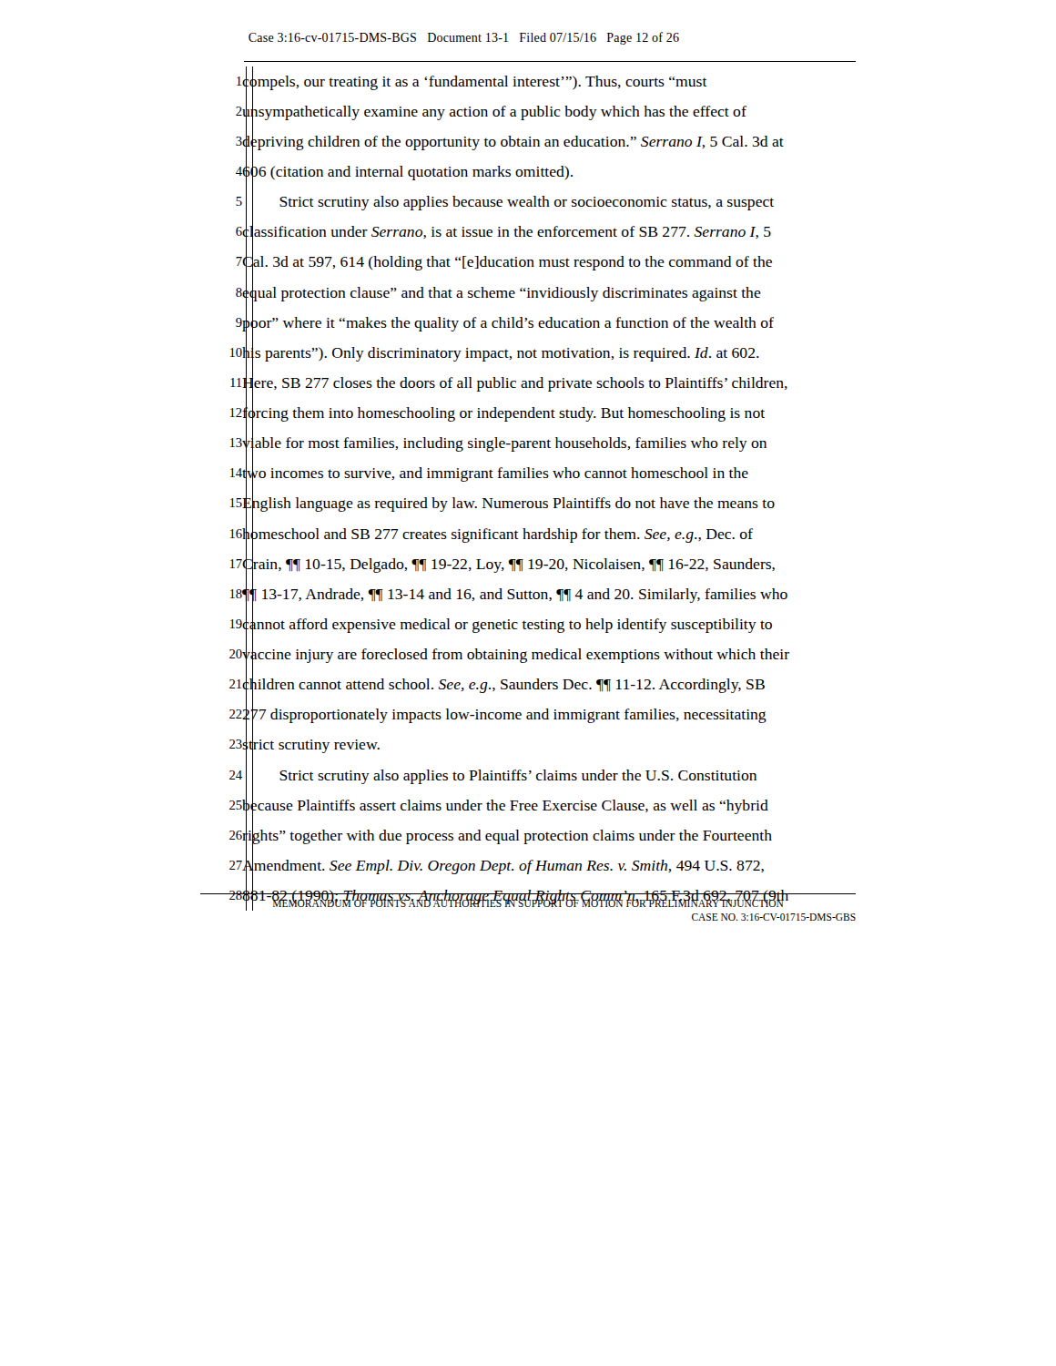Case 3:16-cv-01715-DMS-BGS Document 13-1 Filed 07/15/16 Page 12 of 26
| 1 | compels, our treating it as a ‘fundamental interest’”). Thus, courts “must |
| 2 | unsympathetically examine any action of a public body which has the effect of |
| 3 | depriving children of the opportunity to obtain an education.” Serrano I , 5 Cal. 3d at |
| 4 | 606 (citation and internal quotation marks omitted). |
| 5 | Strict scrutiny also applies because wealth or socioeconomic status, a suspect |
| 6 | classification under Serrano , is at issue in the enforcement of SB 277. Serrano I , 5 |
| 7 | Cal. 3d at 597, 614 (holding that “[e]ducation must respond to the command of the |
| 8 | equal protection clause” and that a scheme “invidiously discriminates against the |
| 9 | poor” where it “makes the quality of a child’s education a function of the wealth of |
| 10 | his parents”). Only discriminatory impact, not motivation, is required. Id . at 602. |
| 11 | Here, SB 277 closes the doors of all public and private schools to Plaintiffs’ children, |
| 12 | forcing them into homeschooling or independent study. But homeschooling is not |
| 13 | viable for most families, including single-parent households, families who rely on |
| 14 | two incomes to survive, and immigrant families who cannot homeschool in the |
| 15 | English language as required by law. Numerous Plaintiffs do not have the means to |
| 16 | homeschool and SB 277 creates significant hardship for them. See, e.g ., Dec. of |
| 17 | Crain, ¶¶ 10-15, Delgado, ¶¶ 19-22, Loy, ¶¶ 19-20, Nicolaisen, ¶¶ 16-22, Saunders, |
| 18 | ¶¶ 13-17, Andrade, ¶¶ 13-14 and 16, and Sutton, ¶¶ 4 and 20. Similarly, families who |
| 19 | cannot afford expensive medical or genetic testing to help identify susceptibility to |
| 20 | vaccine injury are foreclosed from obtaining medical exemptions without which their |
| 21 | children cannot attend school. See, e.g ., Saunders Dec. ¶¶ 11-12. Accordingly, SB |
| 22 | 277 disproportionately impacts low-income and immigrant families, necessitating |
| 23 | strict scrutiny review. |
| 24 | Strict scrutiny also applies to Plaintiffs’ claims under the U.S. Constitution |
| 25 | because Plaintiffs assert claims under the Free Exercise Clause, as well as “hybrid |
| 26 | rights” together with due process and equal protection claims under the Fourteenth |
| 27 | Amendment. See Empl. Div. Oregon Dept. of Human Res. v. Smith, 494 U.S. 872, |
| 28 | 881-82 (1990); Thomas vs. Anchorage Equal Rights Comm’n , 165 F.3d 692, 707 (9th |
MEMORANDUM OF POINTS AND AUTHORITIES IN SUPPORT OF MOTION FOR PRELIMINARY INJUNCTION
CASE NO. 3:16-CV-01715-DMS-GBS